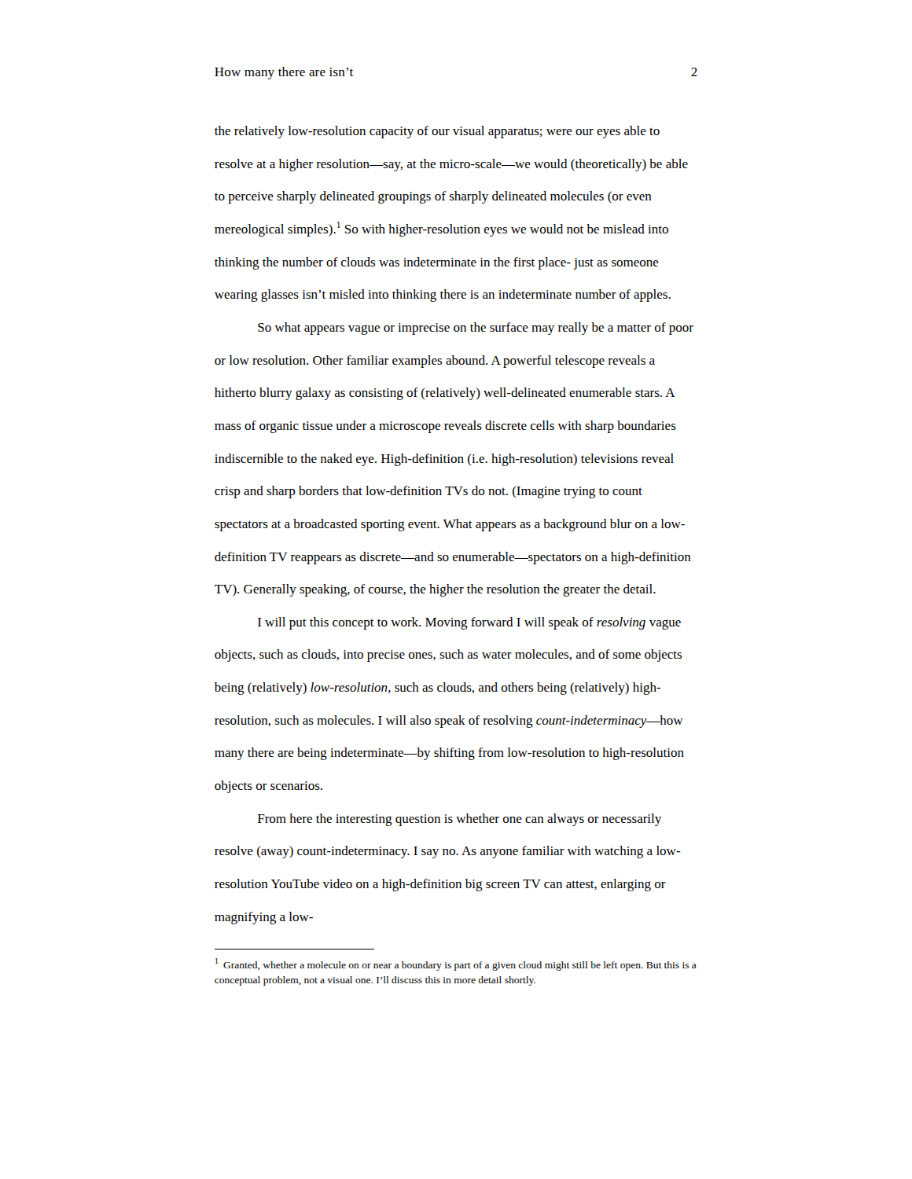How many there are isn’t 2
the relatively low-resolution capacity of our visual apparatus; were our eyes able to resolve at a higher resolution—say, at the micro-scale—we would (theoretically) be able to perceive sharply delineated groupings of sharply delineated molecules (or even mereological simples).1 So with higher-resolution eyes we would not be mislead into thinking the number of clouds was indeterminate in the first place- just as someone wearing glasses isn’t misled into thinking there is an indeterminate number of apples.
So what appears vague or imprecise on the surface may really be a matter of poor or low resolution. Other familiar examples abound. A powerful telescope reveals a hitherto blurry galaxy as consisting of (relatively) well-delineated enumerable stars. A mass of organic tissue under a microscope reveals discrete cells with sharp boundaries indiscernible to the naked eye. High-definition (i.e. high-resolution) televisions reveal crisp and sharp borders that low-definition TVs do not. (Imagine trying to count spectators at a broadcasted sporting event. What appears as a background blur on a low-definition TV reappears as discrete—and so enumerable—spectators on a high-definition TV). Generally speaking, of course, the higher the resolution the greater the detail.
I will put this concept to work. Moving forward I will speak of resolving vague objects, such as clouds, into precise ones, such as water molecules, and of some objects being (relatively) low-resolution, such as clouds, and others being (relatively) high-resolution, such as molecules. I will also speak of resolving count-indeterminacy—how many there are being indeterminate—by shifting from low-resolution to high-resolution objects or scenarios.
From here the interesting question is whether one can always or necessarily resolve (away) count-indeterminacy. I say no. As anyone familiar with watching a low-resolution YouTube video on a high-definition big screen TV can attest, enlarging or magnifying a low-
1 Granted, whether a molecule on or near a boundary is part of a given cloud might still be left open. But this is a conceptual problem, not a visual one. I’ll discuss this in more detail shortly.